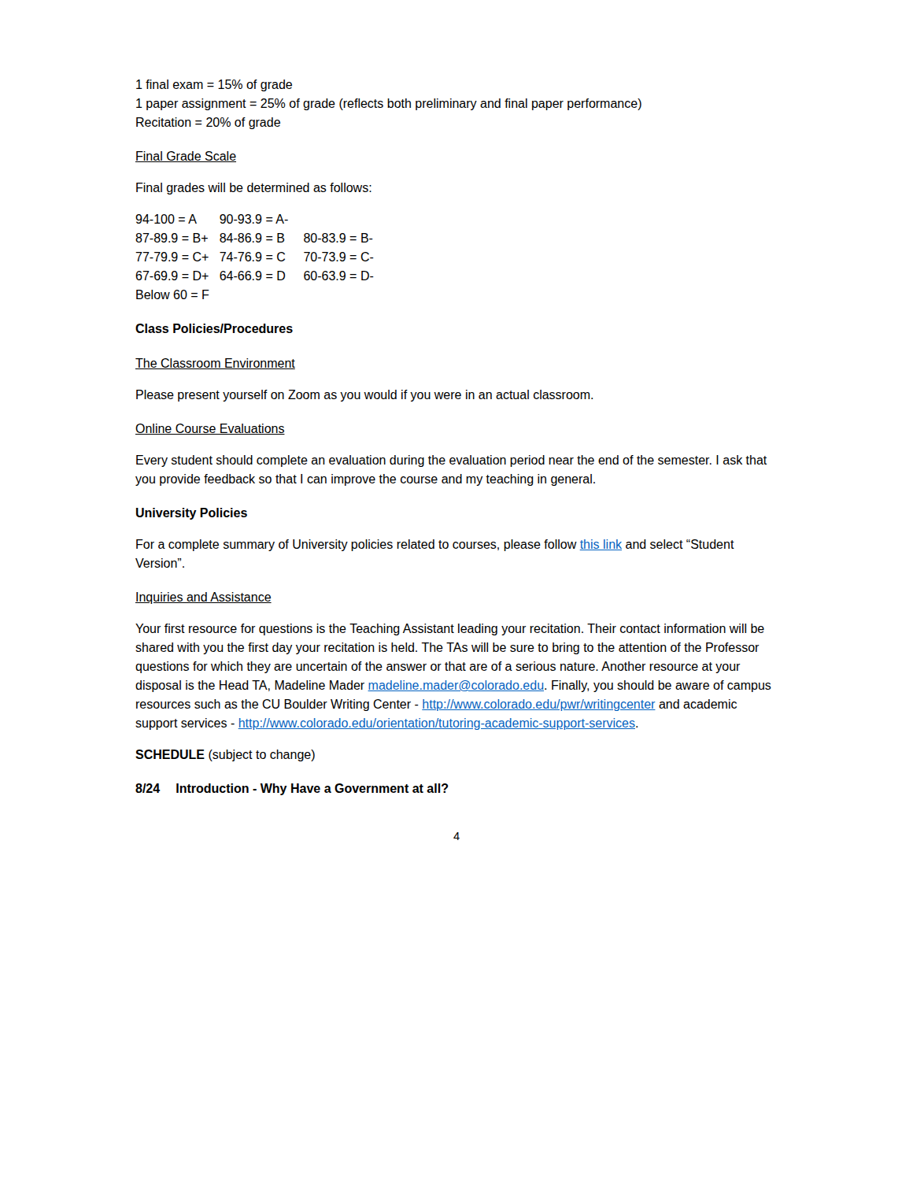1 final exam = 15% of grade
1 paper assignment = 25% of grade (reflects both preliminary and final paper performance)
Recitation = 20% of grade
Final Grade Scale
Final grades will be determined as follows:
94-100 = A 90-93.9 = A-
87-89.9 = B+ 84-86.9 = B 80-83.9 = B-
77-79.9 = C+ 74-76.9 = C 70-73.9 = C-
67-69.9 = D+ 64-66.9 = D 60-63.9 = D-
Below 60 = F
Class Policies/Procedures
The Classroom Environment
Please present yourself on Zoom as you would if you were in an actual classroom.
Online Course Evaluations
Every student should complete an evaluation during the evaluation period near the end of the semester. I ask that you provide feedback so that I can improve the course and my teaching in general.
University Policies
For a complete summary of University policies related to courses, please follow this link and select “Student Version”.
Inquiries and Assistance
Your first resource for questions is the Teaching Assistant leading your recitation. Their contact information will be shared with you the first day your recitation is held. The TAs will be sure to bring to the attention of the Professor questions for which they are uncertain of the answer or that are of a serious nature. Another resource at your disposal is the Head TA, Madeline Mader madeline.mader@colorado.edu. Finally, you should be aware of campus resources such as the CU Boulder Writing Center - http://www.colorado.edu/pwr/writingcenter and academic support services - http://www.colorado.edu/orientation/tutoring-academic-support-services.
SCHEDULE (subject to change)
8/24 Introduction - Why Have a Government at all?
4